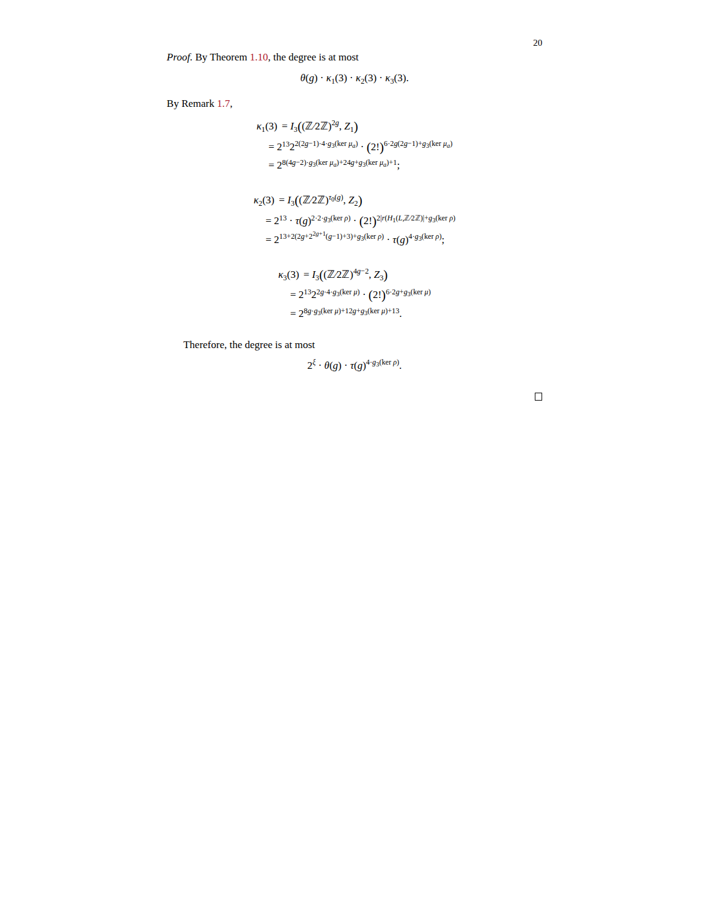20
Proof. By Theorem 1.10, the degree is at most
θ(g) · κ1(3) · κ2(3) · κ3(3).
By Remark 1.7,
κ1(3) = I3((ℤ∕2ℤ)2g, Z1)
= 21322(2g−1)·4·g3(ker μa) · (2!)6·2g(2g−1)+g3(ker μa)
= 28(4g−2)·g3(ker μa)+24g+g3(ker μa)+1;
κ2(3) = I3((ℤ∕2ℤ)τ0(g), Z2)
= 213 · τ(g)2·2·g3(ker ρ) · (2!)2|r(H1(L,ℤ∕2ℤ)|+g3(ker ρ)
= 213+2(2g+22g+1(g−1)+3)+g3(ker ρ) · τ(g)4·g3(ker ρ);
κ3(3) = I3((ℤ∕2ℤ)4g−2, Z3)
= 21322g·4·g3(ker μ) · (2!)6·2g+g3(ker μ)
= 28g·g3(ker μ)+12g+g3(ker μ)+13.
Therefore, the degree is at most
2ξ · θ(g) · τ(g)4·g3(ker ρ).